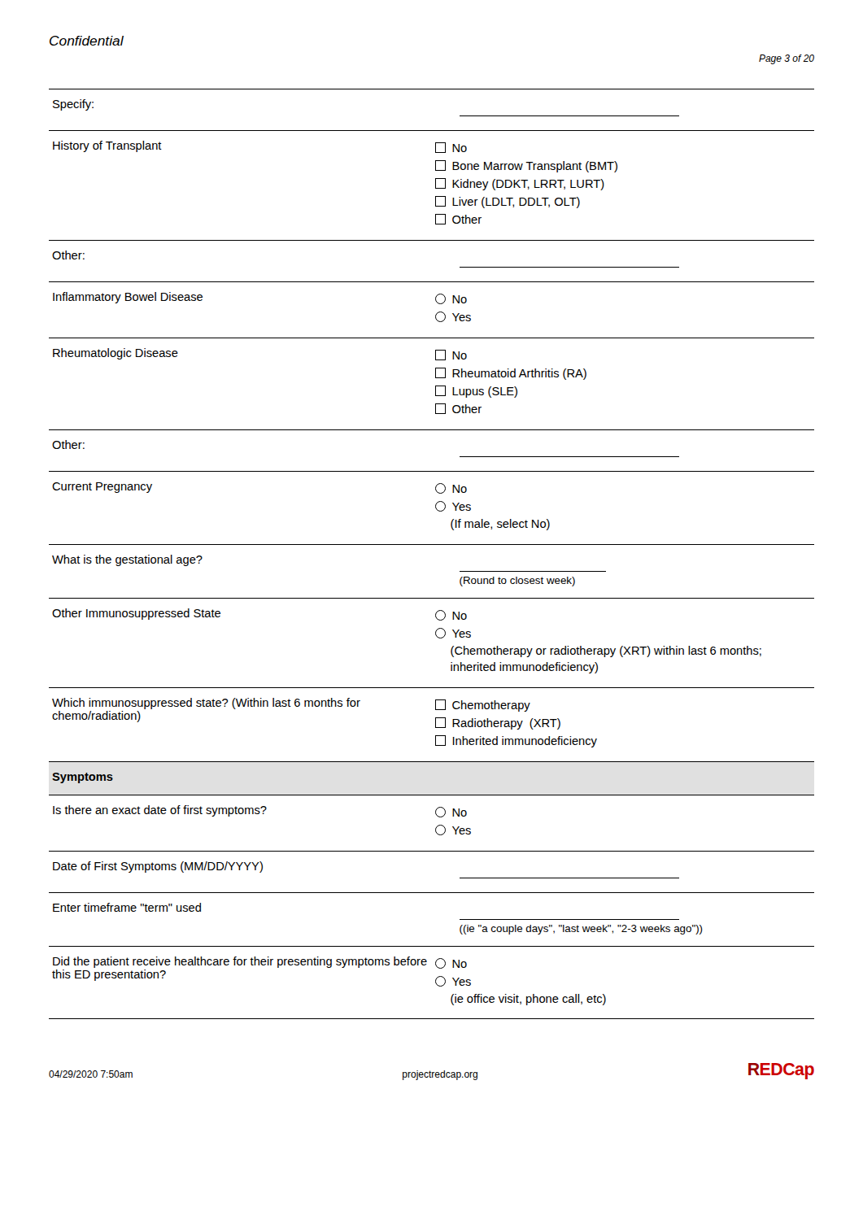Confidential
Page 3 of 20
| Specify: | |
| History of Transplant | No Bone Marrow Transplant (BMT) Kidney (DDKT, LRRT, LURT) Liver (LDLT, DDLT, OLT) Other |
| Other: | |
| Inflammatory Bowel Disease | No Yes |
| Rheumatologic Disease | No Rheumatoid Arthritis (RA) Lupus (SLE) Other |
| Other: | |
| Current Pregnancy | No Yes (If male, select No) |
| What is the gestational age? | (Round to closest week) |
| Other Immunosuppressed State | No Yes (Chemotherapy or radiotherapy (XRT) within last 6 months; inherited immunodeficiency) |
| Which immunosuppressed state? (Within last 6 months for chemo/radiation) | Chemotherapy Radiotherapy (XRT) Inherited immunodeficiency |
| Symptoms |
| Is there an exact date of first symptoms? | No Yes |
| Date of First Symptoms (MM/DD/YYYY) | |
| Enter timeframe "term" used | ((ie "a couple days", "last week", "2-3 weeks ago")) |
| Did the patient receive healthcare for their presenting symptoms before this ED presentation? | No Yes (ie office visit, phone call, etc) |
04/29/2020 7:50am
projectredcap.org
REDCap